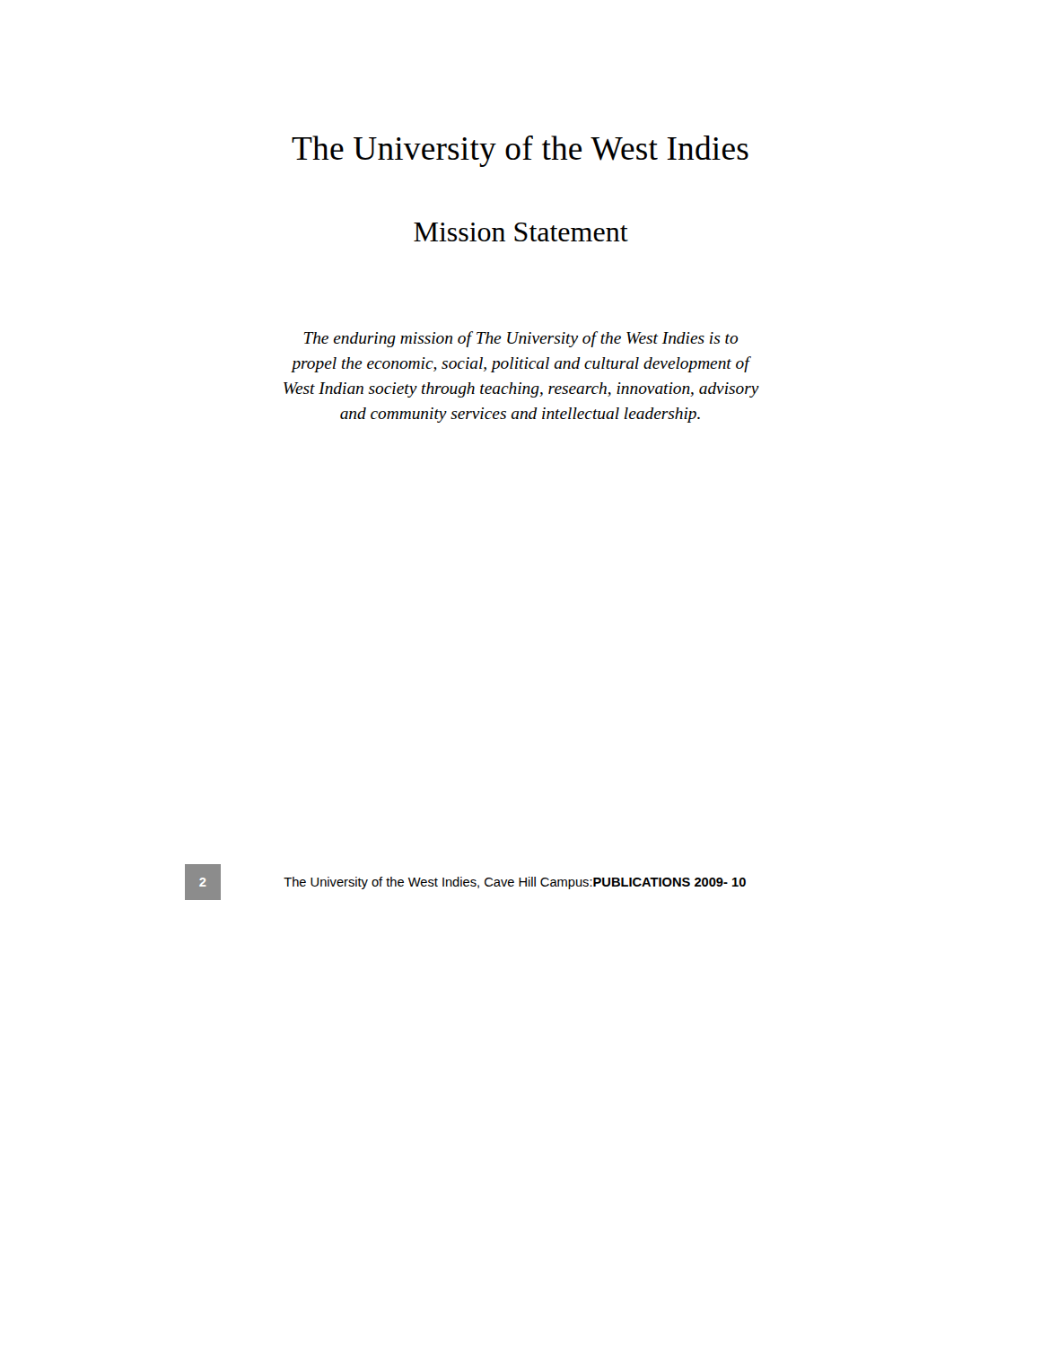The University of the West Indies
Mission Statement
The enduring mission of The University of the West Indies is to propel the economic, social, political and cultural development of West Indian society through teaching, research, innovation, advisory and community services and intellectual leadership.
2
The University of the West Indies, Cave Hill Campus: PUBLICATIONS 2009- 10